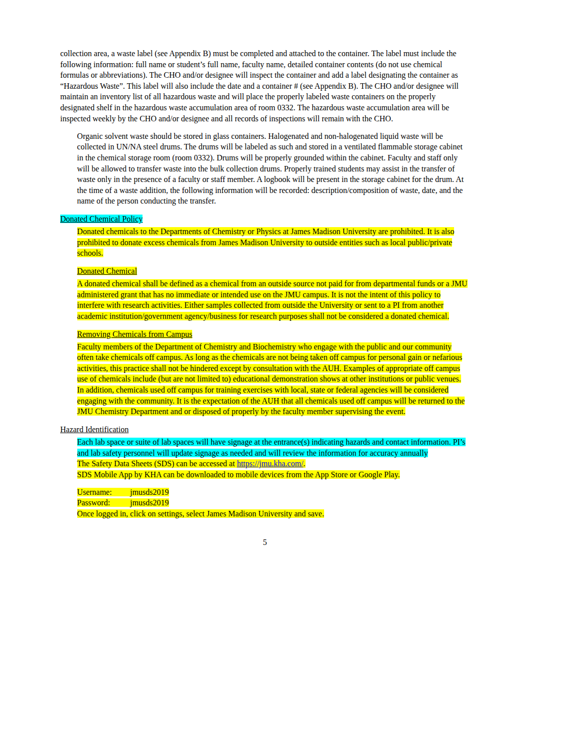collection area, a waste label (see Appendix B) must be completed and attached to the container. The label must include the following information: full name or student’s full name, faculty name, detailed container contents (do not use chemical formulas or abbreviations). The CHO and/or designee will inspect the container and add a label designating the container as “Hazardous Waste”. This label will also include the date and a container # (see Appendix B). The CHO and/or designee will maintain an inventory list of all hazardous waste and will place the properly labeled waste containers on the properly designated shelf in the hazardous waste accumulation area of room 0332. The hazardous waste accumulation area will be inspected weekly by the CHO and/or designee and all records of inspections will remain with the CHO.
Organic solvent waste should be stored in glass containers. Halogenated and non-halogenated liquid waste will be collected in UN/NA steel drums. The drums will be labeled as such and stored in a ventilated flammable storage cabinet in the chemical storage room (room 0332). Drums will be properly grounded within the cabinet. Faculty and staff only will be allowed to transfer waste into the bulk collection drums. Properly trained students may assist in the transfer of waste only in the presence of a faculty or staff member. A logbook will be present in the storage cabinet for the drum. At the time of a waste addition, the following information will be recorded: description/composition of waste, date, and the name of the person conducting the transfer.
Donated Chemical Policy
Donated chemicals to the Departments of Chemistry or Physics at James Madison University are prohibited. It is also prohibited to donate excess chemicals from James Madison University to outside entities such as local public/private schools.
Donated Chemical
A donated chemical shall be defined as a chemical from an outside source not paid for from departmental funds or a JMU administered grant that has no immediate or intended use on the JMU campus. It is not the intent of this policy to interfere with research activities. Either samples collected from outside the University or sent to a PI from another academic institution/government agency/business for research purposes shall not be considered a donated chemical.
Removing Chemicals from Campus
Faculty members of the Department of Chemistry and Biochemistry who engage with the public and our community often take chemicals off campus. As long as the chemicals are not being taken off campus for personal gain or nefarious activities, this practice shall not be hindered except by consultation with the AUH. Examples of appropriate off campus use of chemicals include (but are not limited to) educational demonstration shows at other institutions or public venues. In addition, chemicals used off campus for training exercises with local, state or federal agencies will be considered engaging with the community. It is the expectation of the AUH that all chemicals used off campus will be returned to the JMU Chemistry Department and or disposed of properly by the faculty member supervising the event.
Hazard Identification
Each lab space or suite of lab spaces will have signage at the entrance(s) indicating hazards and contact information. PI’s and lab safety personnel will update signage as needed and will review the information for accuracy annually
The Safety Data Sheets (SDS) can be accessed at https://jmu.kha.com/.
SDS Mobile App by KHA can be downloaded to mobile devices from the App Store or Google Play.
Username: jmusds2019
Password: jmusds2019
Once logged in, click on settings, select James Madison University and save.
5